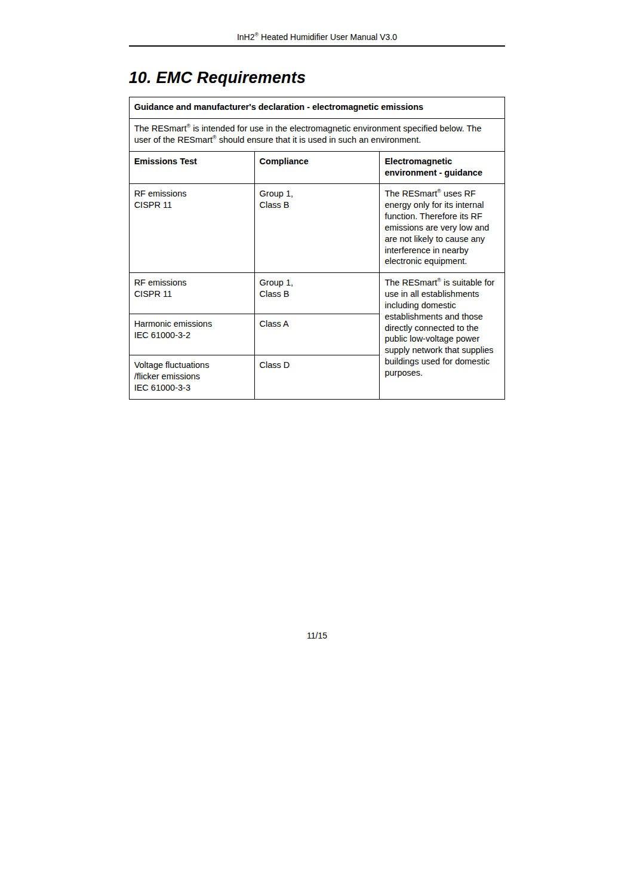InH2® Heated Humidifier User Manual V3.0
10. EMC Requirements
| Guidance and manufacturer's declaration - electromagnetic emissions |
| The RESmart ® is intended for use in the electromagnetic environment specified below. The user of the RESmart ® should ensure that it is used in such an environment. |
| Emissions Test | Compliance | Electromagnetic environment - guidance |
| RF emissions CISPR 11 | Group 1, Class B | The RESmart ® uses RF energy only for its internal function. Therefore its RF emissions are very low and are not likely to cause any interference in nearby electronic equipment. |
| RF emissions CISPR 11 | Group 1, Class B | The RESmart ® is suitable for use in all establishments including domestic establishments and those directly connected to the public low-voltage power supply network that supplies buildings used for domestic purposes. |
| Harmonic emissions IEC 61000-3-2 | Class A |
| Voltage fluctuations /flicker emissions IEC 61000-3-3 | Class D |
11/15